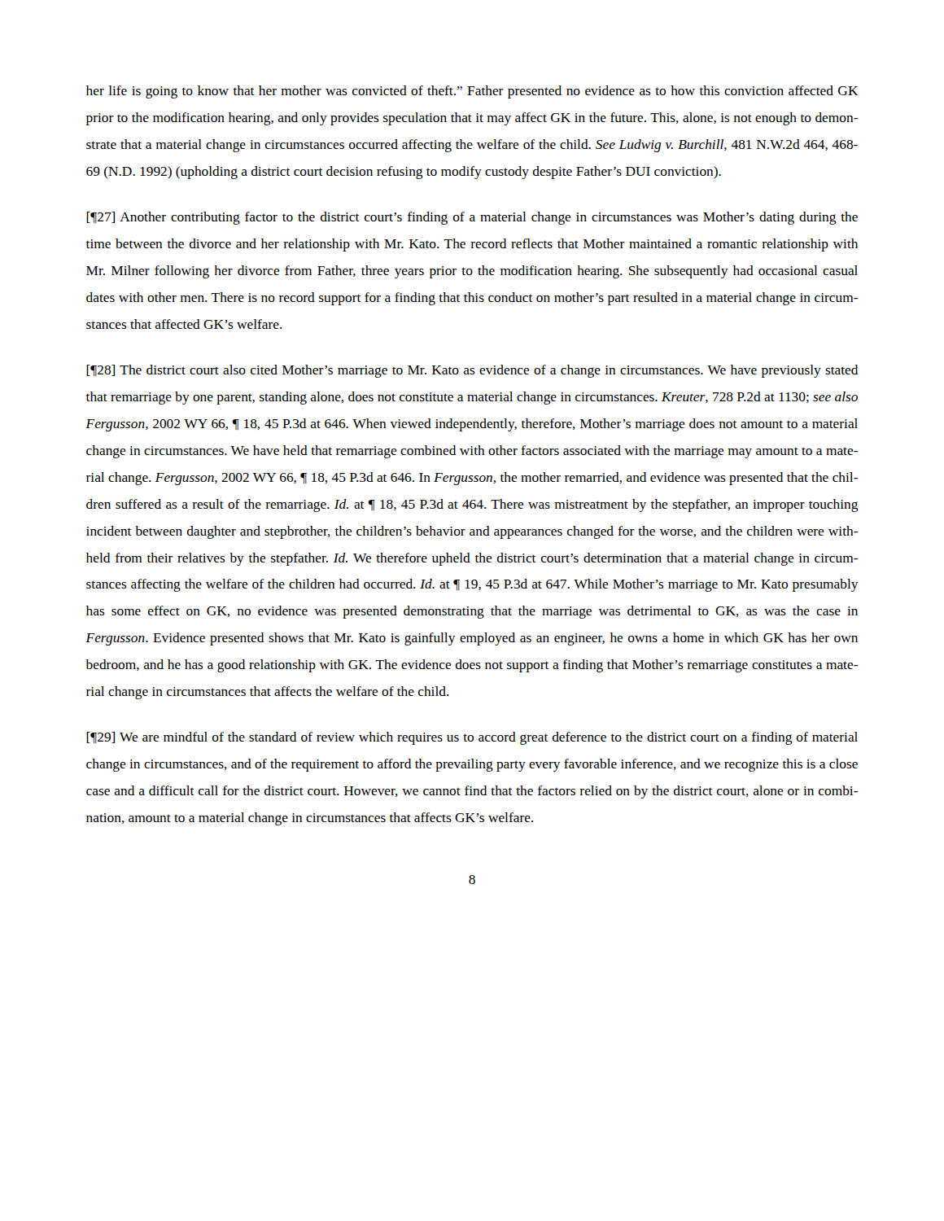her life is going to know that her mother was convicted of theft.” Father presented no evidence as to how this conviction affected GK prior to the modification hearing, and only provides speculation that it may affect GK in the future. This, alone, is not enough to demonstrate that a material change in circumstances occurred affecting the welfare of the child. See Ludwig v. Burchill, 481 N.W.2d 464, 468-69 (N.D. 1992) (upholding a district court decision refusing to modify custody despite Father’s DUI conviction).
[¶27] Another contributing factor to the district court’s finding of a material change in circumstances was Mother’s dating during the time between the divorce and her relationship with Mr. Kato. The record reflects that Mother maintained a romantic relationship with Mr. Milner following her divorce from Father, three years prior to the modification hearing. She subsequently had occasional casual dates with other men. There is no record support for a finding that this conduct on mother’s part resulted in a material change in circumstances that affected GK’s welfare.
[¶28] The district court also cited Mother’s marriage to Mr. Kato as evidence of a change in circumstances. We have previously stated that remarriage by one parent, standing alone, does not constitute a material change in circumstances. Kreuter, 728 P.2d at 1130; see also Fergusson, 2002 WY 66, ¶ 18, 45 P.3d at 646. When viewed independently, therefore, Mother’s marriage does not amount to a material change in circumstances. We have held that remarriage combined with other factors associated with the marriage may amount to a material change. Fergusson, 2002 WY 66, ¶ 18, 45 P.3d at 646. In Fergusson, the mother remarried, and evidence was presented that the children suffered as a result of the remarriage. Id. at ¶ 18, 45 P.3d at 464. There was mistreatment by the stepfather, an improper touching incident between daughter and stepbrother, the children’s behavior and appearances changed for the worse, and the children were withheld from their relatives by the stepfather. Id. We therefore upheld the district court’s determination that a material change in circumstances affecting the welfare of the children had occurred. Id. at ¶ 19, 45 P.3d at 647. While Mother’s marriage to Mr. Kato presumably has some effect on GK, no evidence was presented demonstrating that the marriage was detrimental to GK, as was the case in Fergusson. Evidence presented shows that Mr. Kato is gainfully employed as an engineer, he owns a home in which GK has her own bedroom, and he has a good relationship with GK. The evidence does not support a finding that Mother’s remarriage constitutes a material change in circumstances that affects the welfare of the child.
[¶29] We are mindful of the standard of review which requires us to accord great deference to the district court on a finding of material change in circumstances, and of the requirement to afford the prevailing party every favorable inference, and we recognize this is a close case and a difficult call for the district court. However, we cannot find that the factors relied on by the district court, alone or in combination, amount to a material change in circumstances that affects GK’s welfare.
8